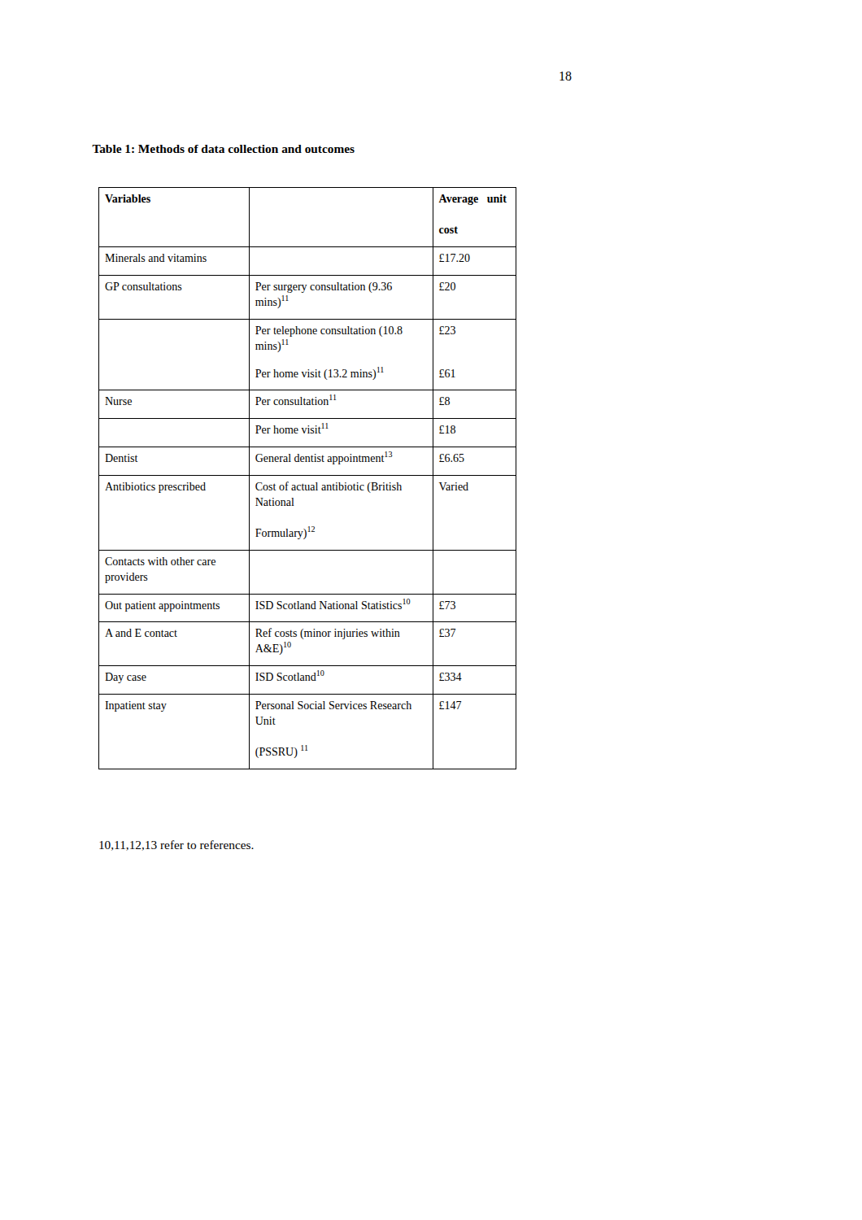18
Table 1: Methods of data collection and outcomes
| Variables | | Average unit cost |
| --- | --- | --- |
| Minerals and vitamins | | £17.20 |
| GP consultations | Per surgery consultation (9.36 mins) 11 | £20 |
| | Per telephone consultation (10.8 mins) 11 | £23 |
| | Per home visit (13.2 mins) 11 | £61 |
| Nurse | Per consultation 11 | £8 |
| | Per home visit 11 | £18 |
| Dentist | General dentist appointment 13 | £6.65 |
| Antibiotics prescribed | Cost of actual antibiotic (British National Formulary) 12 | Varied |
| Contacts with other care providers | | |
| Out patient appointments | ISD Scotland National Statistics 10 | £73 |
| A and E contact | Ref costs (minor injuries within A&E) 10 | £37 |
| Day case | ISD Scotland 10 | £334 |
| Inpatient stay | Personal Social Services Research Unit (PSSRU) 11 | £147 |
10,11,12,13 refer to references.